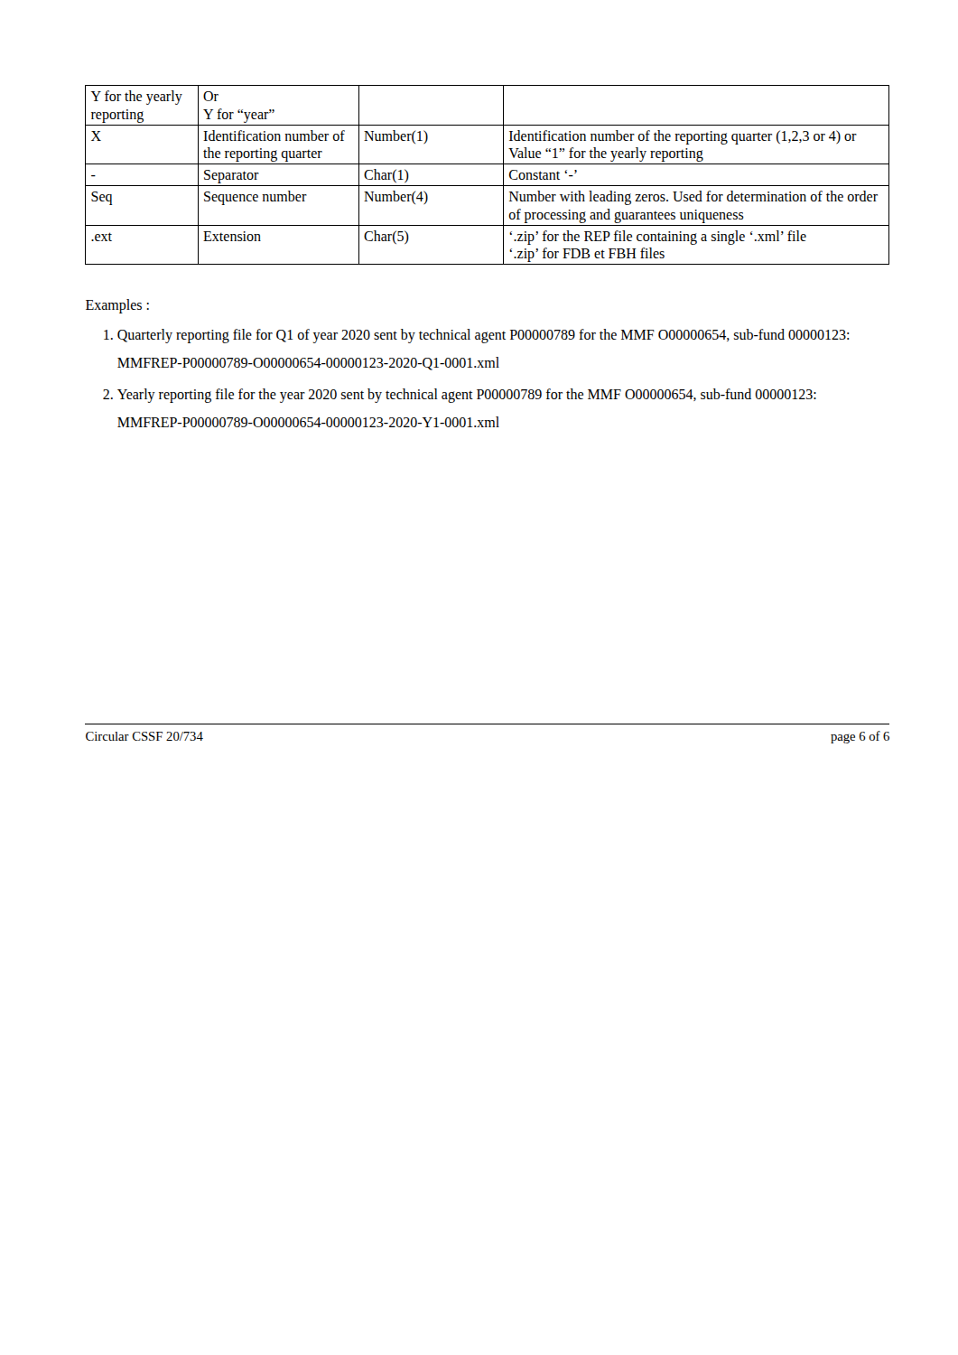| Y for the yearly reporting | Or Y for “year” | | |
| X | Identification number of the reporting quarter | Number(1) | Identification number of the reporting quarter (1,2,3 or 4) or Value “1” for the yearly reporting |
| - | Separator | Char(1) | Constant ‘-’ |
| Seq | Sequence number | Number(4) | Number with leading zeros. Used for determination of the order of processing and guarantees uniqueness |
| .ext | Extension | Char(5) | ‘.zip’ for the REP file containing a single ‘.xml’ file ‘.zip’ for FDB et FBH files |
Examples :
Quarterly reporting file for Q1 of year 2020 sent by technical agent P00000789 for the MMF O00000654, sub-fund 00000123:
MMFREP-P00000789-O00000654-00000123-2020-Q1-0001.xml
Yearly reporting file for the year 2020 sent by technical agent P00000789 for the MMF O00000654, sub-fund 00000123:
MMFREP-P00000789-O00000654-00000123-2020-Y1-0001.xml
Circular CSSF 20/734 page 6 of 6